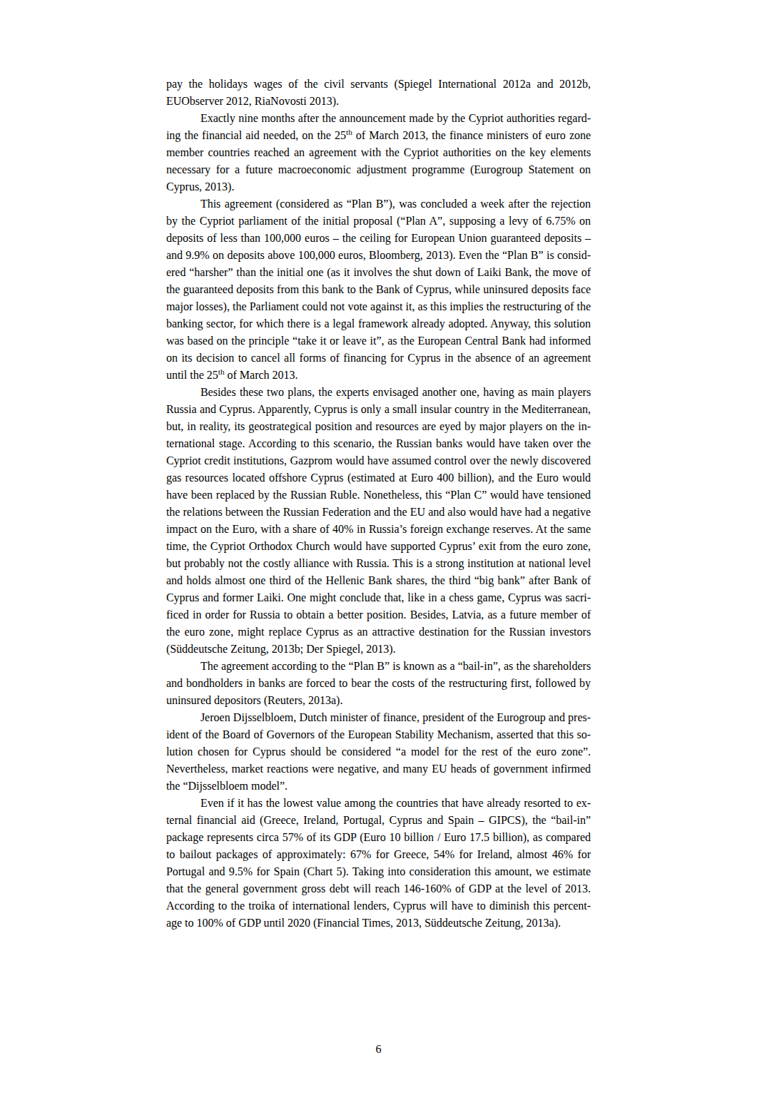pay the holidays wages of the civil servants (Spiegel International 2012a and 2012b, EUObserver 2012, RiaNovosti 2013).
Exactly nine months after the announcement made by the Cypriot authorities regarding the financial aid needed, on the 25th of March 2013, the finance ministers of euro zone member countries reached an agreement with the Cypriot authorities on the key elements necessary for a future macroeconomic adjustment programme (Eurogroup Statement on Cyprus, 2013).
This agreement (considered as “Plan B”), was concluded a week after the rejection by the Cypriot parliament of the initial proposal (“Plan A”, supposing a levy of 6.75% on deposits of less than 100,000 euros – the ceiling for European Union guaranteed deposits – and 9.9% on deposits above 100,000 euros, Bloomberg, 2013). Even the “Plan B” is considered “harsher” than the initial one (as it involves the shut down of Laiki Bank, the move of the guaranteed deposits from this bank to the Bank of Cyprus, while uninsured deposits face major losses), the Parliament could not vote against it, as this implies the restructuring of the banking sector, for which there is a legal framework already adopted. Anyway, this solution was based on the principle “take it or leave it”, as the European Central Bank had informed on its decision to cancel all forms of financing for Cyprus in the absence of an agreement until the 25th of March 2013.
Besides these two plans, the experts envisaged another one, having as main players Russia and Cyprus. Apparently, Cyprus is only a small insular country in the Mediterranean, but, in reality, its geostrategical position and resources are eyed by major players on the international stage. According to this scenario, the Russian banks would have taken over the Cypriot credit institutions, Gazprom would have assumed control over the newly discovered gas resources located offshore Cyprus (estimated at Euro 400 billion), and the Euro would have been replaced by the Russian Ruble. Nonetheless, this “Plan C” would have tensioned the relations between the Russian Federation and the EU and also would have had a negative impact on the Euro, with a share of 40% in Russia’s foreign exchange reserves. At the same time, the Cypriot Orthodox Church would have supported Cyprus’ exit from the euro zone, but probably not the costly alliance with Russia. This is a strong institution at national level and holds almost one third of the Hellenic Bank shares, the third “big bank” after Bank of Cyprus and former Laiki. One might conclude that, like in a chess game, Cyprus was sacrificed in order for Russia to obtain a better position. Besides, Latvia, as a future member of the euro zone, might replace Cyprus as an attractive destination for the Russian investors (Süddeutsche Zeitung, 2013b; Der Spiegel, 2013).
The agreement according to the “Plan B” is known as a “bail-in”, as the shareholders and bondholders in banks are forced to bear the costs of the restructuring first, followed by uninsured depositors (Reuters, 2013a).
Jeroen Dijsselbloem, Dutch minister of finance, president of the Eurogroup and president of the Board of Governors of the European Stability Mechanism, asserted that this solution chosen for Cyprus should be considered “a model for the rest of the euro zone”. Nevertheless, market reactions were negative, and many EU heads of government infirmed the “Dijsselbloem model”.
Even if it has the lowest value among the countries that have already resorted to external financial aid (Greece, Ireland, Portugal, Cyprus and Spain – GIPCS), the “bail-in” package represents circa 57% of its GDP (Euro 10 billion / Euro 17.5 billion), as compared to bailout packages of approximately: 67% for Greece, 54% for Ireland, almost 46% for Portugal and 9.5% for Spain (Chart 5). Taking into consideration this amount, we estimate that the general government gross debt will reach 146-160% of GDP at the level of 2013. According to the troika of international lenders, Cyprus will have to diminish this percentage to 100% of GDP until 2020 (Financial Times, 2013, Süddeutsche Zeitung, 2013a).
6